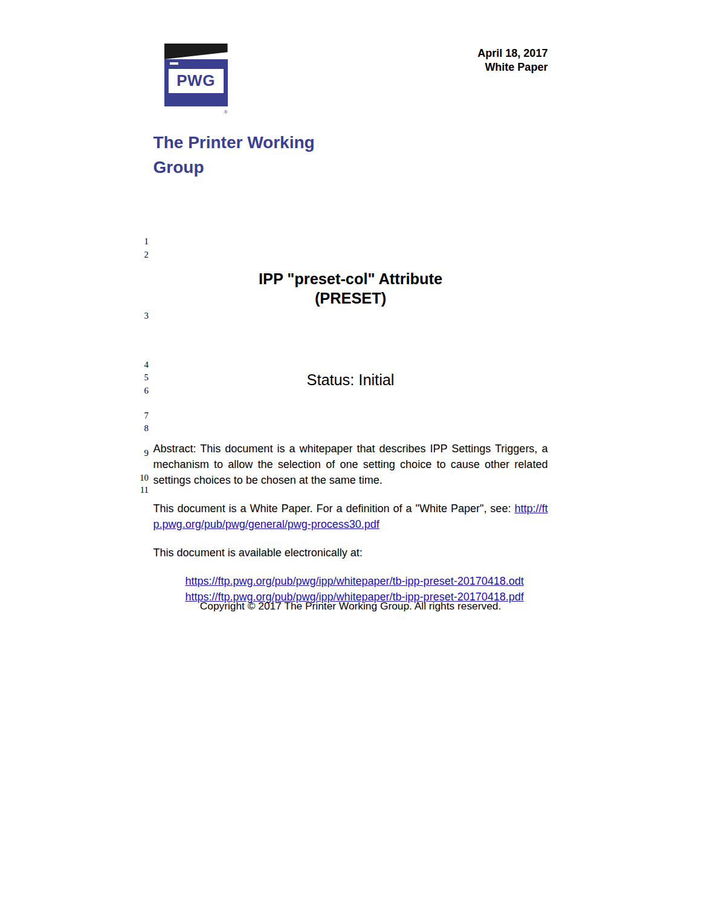PWG
®
The Printer Working Group
April 18, 2017
White Paper
1 2
IPP "preset-col" Attribute
(PRESET)
3 Status: Initial
4 5 6
Abstract: This document is a whitepaper that describes IPP Settings Triggers, a mechanism to allow the selection of one setting choice to cause other related settings choices to be chosen at the same time.
7 8
This document is a White Paper. For a definition of a "White Paper", see: http://ftp.pwg.org/pub/pwg/general/pwg-process30.pdf
9
This document is available electronically at:
10 11
https://ftp.pwg.org/pub/pwg/ipp/whitepaper/tb-ipp-preset-20170418.odt https://ftp.pwg.org/pub/pwg/ipp/whitepaper/tb-ipp-preset-20170418.pdf
Copyright © 2017 The Printer Working Group. All rights reserved.